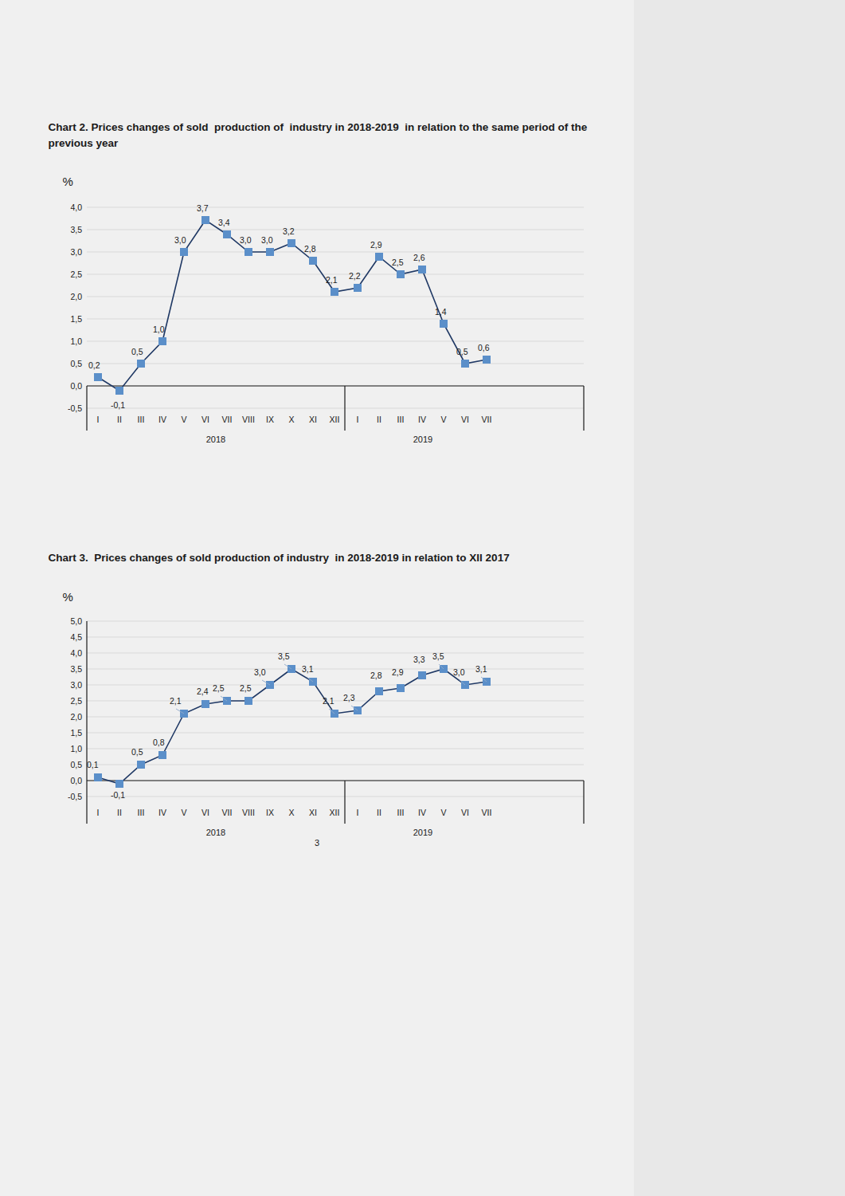Chart 2. Prices changes of sold production of industry in 2018-2019 in relation to the same period of the previous year
%
4,0 3,5 3,0 2,5 2,0 1,5 1,0 0,5 0,0 -0,5 0,2 -0,1 0,5 1,0 3,0 3,7 3,4 3,0 3,0 3,2 2,8 2,1 2,2 2,9 2,5 2,6 1,4 0,5 0,6 I II III IV V VI VII VIII IX X XI XII I II III IV V VI VII 2018 2019
Chart 3. Prices changes of sold production of industry in 2018-2019 in relation to XII 2017
%
5,0 4,5 4,0 3,5 3,0 2,5 2,0 1,5 1,0 0,5 0,0 -0,5 0,1 -0,1 0,5 0,8 2,1 2,4 2,5 2,5 3,0 3,5 3,1 2,1 2,3 2,8 2,9 3,3 3,5 3,0 3,1 I II III IV V VI VII VIII IX X XI XII I II III IV V VI VII 2018 2019
3